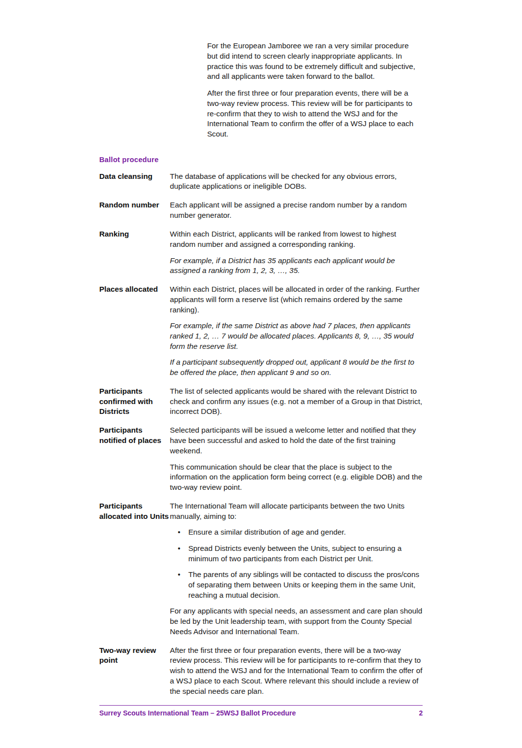For the European Jamboree we ran a very similar procedure but did intend to screen clearly inappropriate applicants. In practice this was found to be extremely difficult and subjective, and all applicants were taken forward to the ballot.
After the first three or four preparation events, there will be a two-way review process. This review will be for participants to re-confirm that they to wish to attend the WSJ and for the International Team to confirm the offer of a WSJ place to each Scout.
Ballot procedure
| Data cleansing | The database of applications will be checked for any obvious errors, duplicate applications or ineligible DOBs. |
| Random number | Each applicant will be assigned a precise random number by a random number generator. |
| Ranking | Within each District, applicants will be ranked from lowest to highest random number and assigned a corresponding ranking. For example, if a District has 35 applicants each applicant would be assigned a ranking from 1, 2, 3, …, 35. |
| Places allocated | Within each District, places will be allocated in order of the ranking. Further applicants will form a reserve list (which remains ordered by the same ranking). For example, if the same District as above had 7 places, then applicants ranked 1, 2, … 7 would be allocated places. Applicants 8, 9, …, 35 would form the reserve list. If a participant subsequently dropped out, applicant 8 would be the first to be offered the place, then applicant 9 and so on. |
| Participants confirmed with Districts | The list of selected applicants would be shared with the relevant District to check and confirm any issues (e.g. not a member of a Group in that District, incorrect DOB). |
| Participants notified of places | Selected participants will be issued a welcome letter and notified that they have been successful and asked to hold the date of the first training weekend. This communication should be clear that the place is subject to the information on the application form being correct (e.g. eligible DOB) and the two-way review point. |
| Participants allocated into Units | The International Team will allocate participants between the two Units manually, aiming to: Ensure a similar distribution of age and gender. Spread Districts evenly between the Units, subject to ensuring a minimum of two participants from each District per Unit. The parents of any siblings will be contacted to discuss the pros/cons of separating them between Units or keeping them in the same Unit, reaching a mutual decision. For any applicants with special needs, an assessment and care plan should be led by the Unit leadership team, with support from the County Special Needs Advisor and International Team. |
| Two-way review point | After the first three or four preparation events, there will be a two-way review process. This review will be for participants to re-confirm that they to wish to attend the WSJ and for the International Team to confirm the offer of a WSJ place to each Scout. Where relevant this should include a review of the special needs care plan. |
Surrey Scouts International Team – 25WSJ Ballot Procedure 2